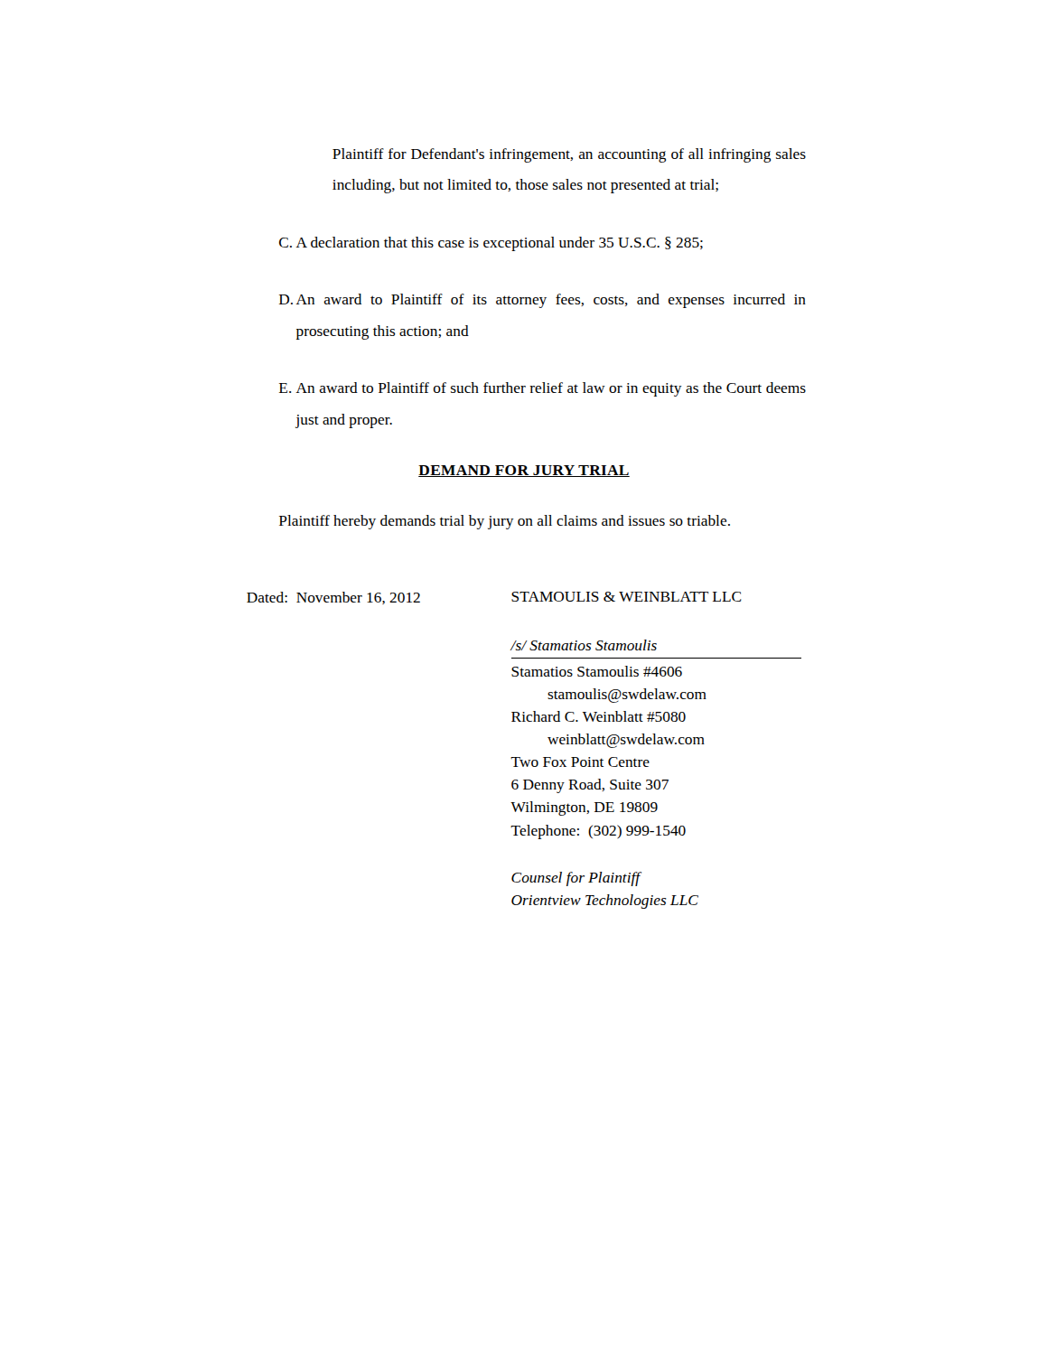Plaintiff for Defendant's infringement, an accounting of all infringing sales including, but not limited to, those sales not presented at trial;
C. A declaration that this case is exceptional under 35 U.S.C. § 285;
D. An award to Plaintiff of its attorney fees, costs, and expenses incurred in prosecuting this action; and
E. An award to Plaintiff of such further relief at law or in equity as the Court deems just and proper.
DEMAND FOR JURY TRIAL
Plaintiff hereby demands trial by jury on all claims and issues so triable.
Dated: November 16, 2012
STAMOULIS & WEINBLATT LLC
/s/ Stamatios Stamoulis
Stamatios Stamoulis #4606
stamoulis@swdelaw.com
Richard C. Weinblatt #5080
weinblatt@swdelaw.com
Two Fox Point Centre
6 Denny Road, Suite 307
Wilmington, DE 19809
Telephone: (302) 999-1540
Counsel for Plaintiff
Orientview Technologies LLC